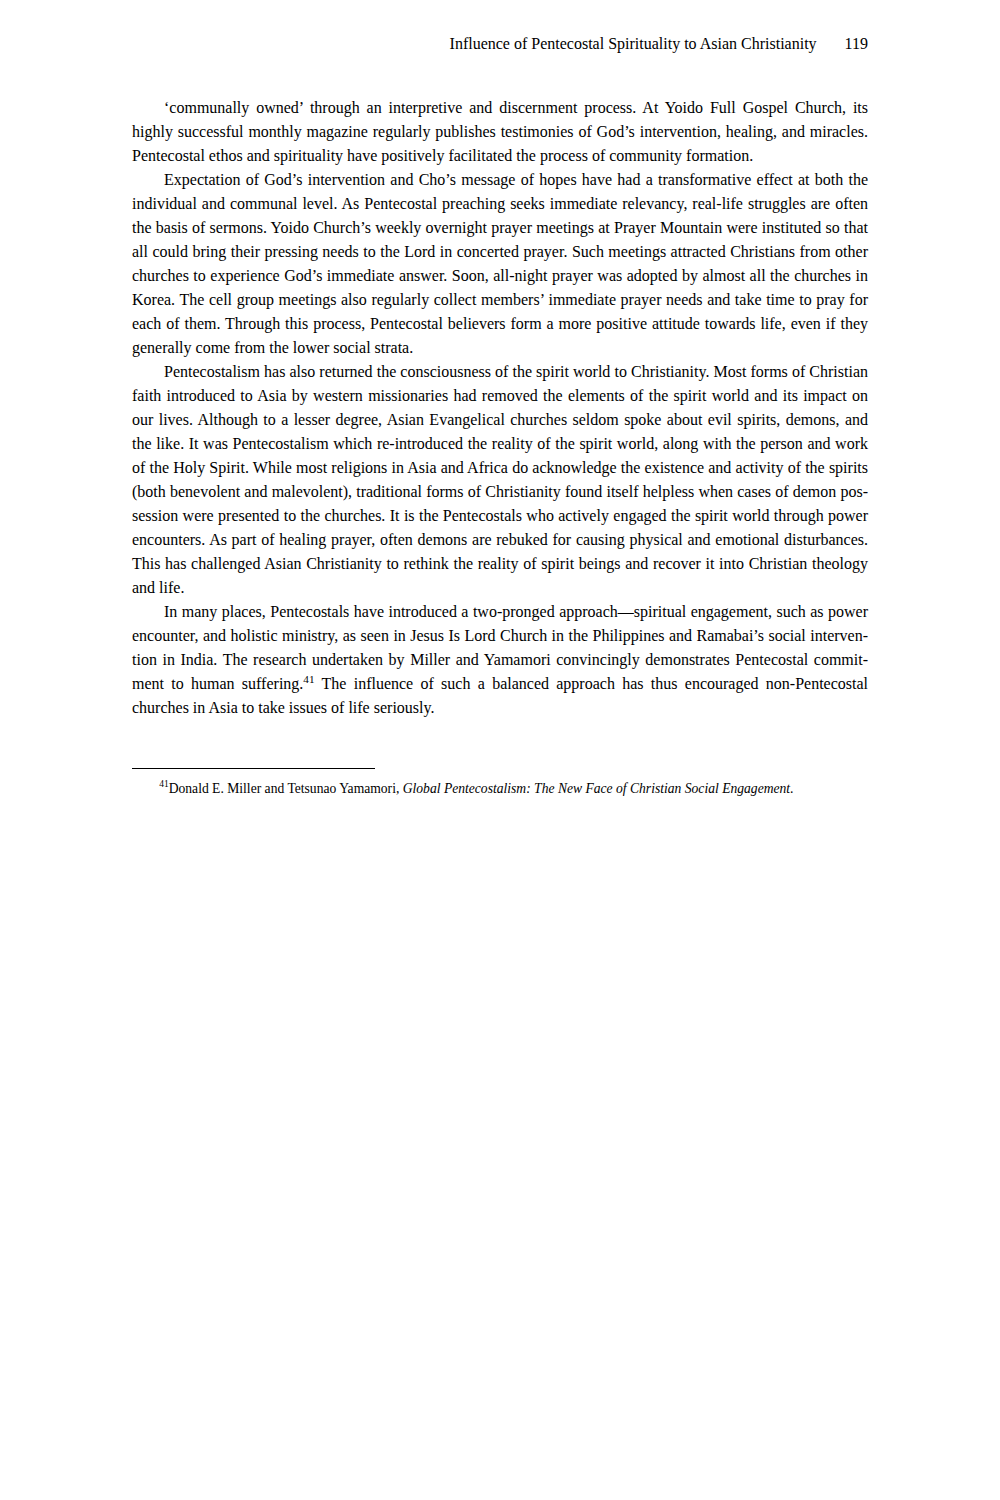Influence of Pentecostal Spirituality to Asian Christianity 119
‘communally owned’ through an interpretive and discernment process. At Yoido Full Gospel Church, its highly successful monthly magazine regularly publishes testimonies of God’s intervention, healing, and miracles. Pentecostal ethos and spirituality have positively facilitated the process of community formation.
Expectation of God’s intervention and Cho’s message of hopes have had a transformative effect at both the individual and communal level. As Pentecostal preaching seeks immediate relevancy, real-life struggles are often the basis of sermons. Yoido Church’s weekly overnight prayer meetings at Prayer Mountain were instituted so that all could bring their pressing needs to the Lord in concerted prayer. Such meetings attracted Christians from other churches to experience God’s immediate answer. Soon, all-night prayer was adopted by almost all the churches in Korea. The cell group meetings also regularly collect members’ immediate prayer needs and take time to pray for each of them. Through this process, Pentecostal believers form a more positive attitude towards life, even if they generally come from the lower social strata.
Pentecostalism has also returned the consciousness of the spirit world to Christianity. Most forms of Christian faith introduced to Asia by western missionaries had removed the elements of the spirit world and its impact on our lives. Although to a lesser degree, Asian Evangelical churches seldom spoke about evil spirits, demons, and the like. It was Pentecostalism which re-introduced the reality of the spirit world, along with the person and work of the Holy Spirit. While most religions in Asia and Africa do acknowledge the existence and activity of the spirits (both benevolent and malevolent), traditional forms of Christianity found itself helpless when cases of demon possession were presented to the churches. It is the Pentecostals who actively engaged the spirit world through power encounters. As part of healing prayer, often demons are rebuked for causing physical and emotional disturbances. This has challenged Asian Christianity to rethink the reality of spirit beings and recover it into Christian theology and life.
In many places, Pentecostals have introduced a two-pronged approach—spiritual engagement, such as power encounter, and holistic ministry, as seen in Jesus Is Lord Church in the Philippines and Ramabai’s social intervention in India. The research undertaken by Miller and Yamamori convincingly demonstrates Pentecostal commitment to human suffering.41 The influence of such a balanced approach has thus encouraged non-Pentecostal churches in Asia to take issues of life seriously.
41Donald E. Miller and Tetsunao Yamamori, Global Pentecostalism: The New Face of Christian Social Engagement.